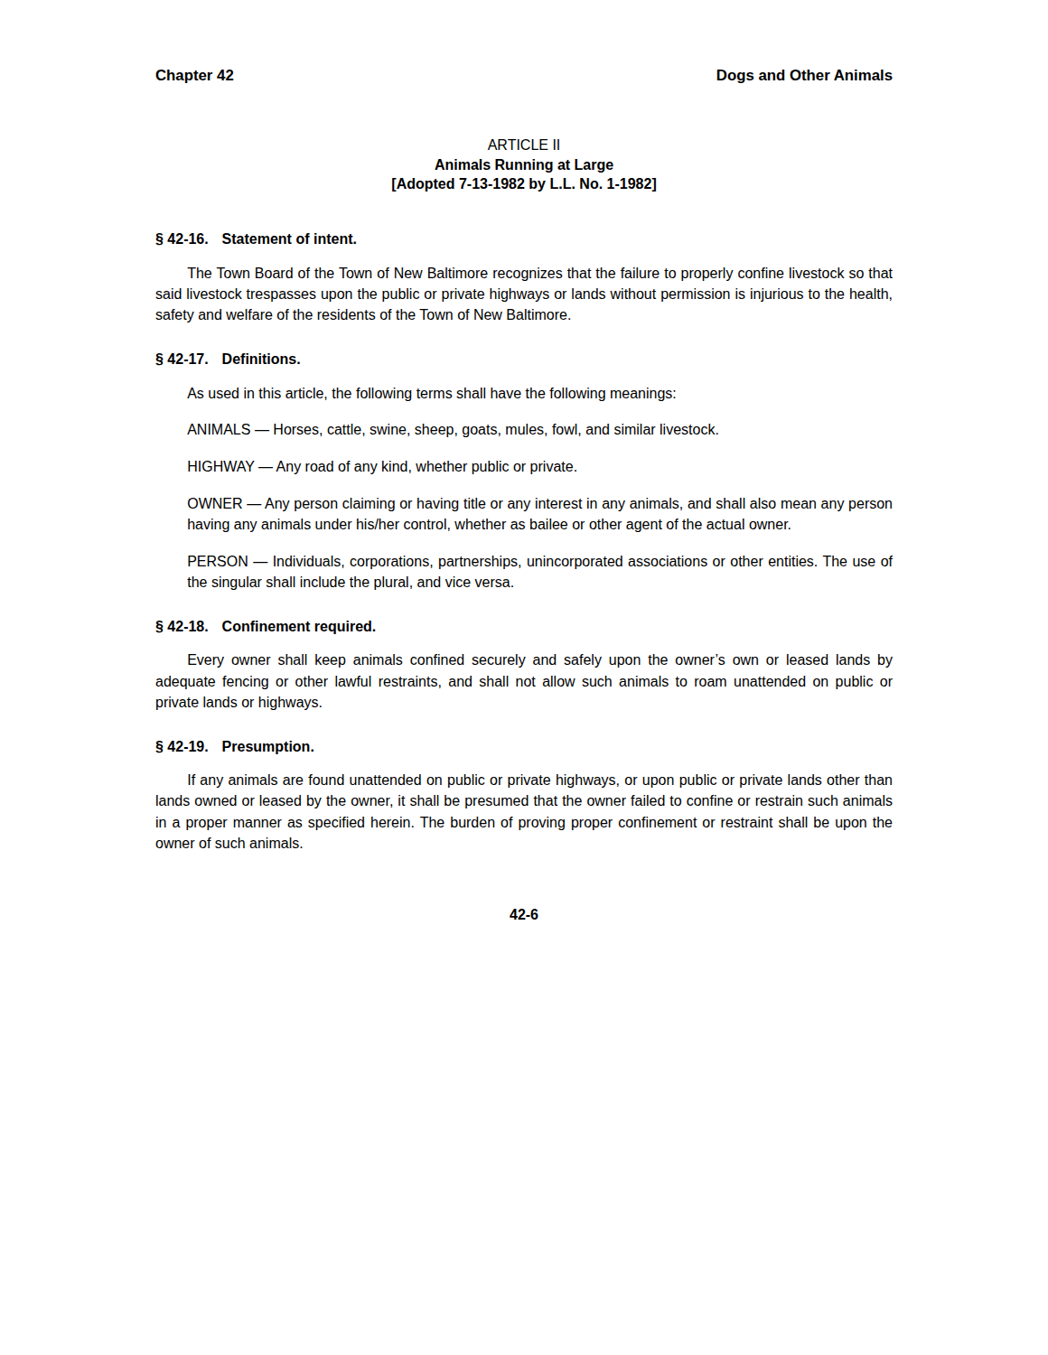Chapter 42 Dogs and Other Animals
ARTICLE II Animals Running at Large [Adopted 7-13-1982 by L.L. No. 1-1982]
§ 42-16. Statement of intent.
The Town Board of the Town of New Baltimore recognizes that the failure to properly confine livestock so that said livestock trespasses upon the public or private highways or lands without permission is injurious to the health, safety and welfare of the residents of the Town of New Baltimore.
§ 42-17. Definitions.
As used in this article, the following terms shall have the following meanings:
Animals — Horses, cattle, swine, sheep, goats, mules, fowl, and similar livestock.
Highway — Any road of any kind, whether public or private.
Owner — Any person claiming or having title or any interest in any animals, and shall also mean any person having any animals under his/her control, whether as bailee or other agent of the actual owner.
Person — Individuals, corporations, partnerships, unincorporated associations or other entities. The use of the singular shall include the plural, and vice versa.
§ 42-18. Confinement required.
Every owner shall keep animals confined securely and safely upon the owner’s own or leased lands by adequate fencing or other lawful restraints, and shall not allow such animals to roam unattended on public or private lands or highways.
§ 42-19. Presumption.
If any animals are found unattended on public or private highways, or upon public or private lands other than lands owned or leased by the owner, it shall be presumed that the owner failed to confine or restrain such animals in a proper manner as specified herein. The burden of proving proper confinement or restraint shall be upon the owner of such animals.
42-6